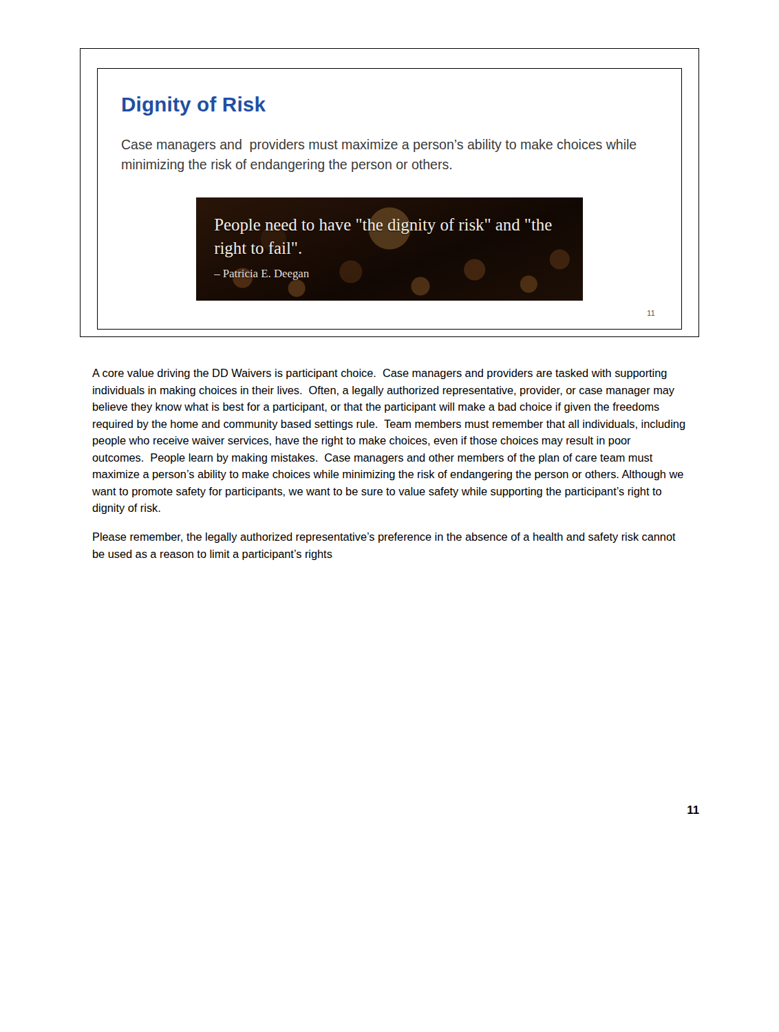Dignity of Risk
Case managers and providers must maximize a person’s ability to make choices while minimizing the risk of endangering the person or others.
People need to have "the dignity of risk" and "the right to fail". – Patricia E. Deegan
11
A core value driving the DD Waivers is participant choice. Case managers and providers are tasked with supporting individuals in making choices in their lives. Often, a legally authorized representative, provider, or case manager may believe they know what is best for a participant, or that the participant will make a bad choice if given the freedoms required by the home and community based settings rule. Team members must remember that all individuals, including people who receive waiver services, have the right to make choices, even if those choices may result in poor outcomes. People learn by making mistakes. Case managers and other members of the plan of care team must maximize a person’s ability to make choices while minimizing the risk of endangering the person or others. Although we want to promote safety for participants, we want to be sure to value safety while supporting the participant’s right to dignity of risk.
Please remember, the legally authorized representative’s preference in the absence of a health and safety risk cannot be used as a reason to limit a participant’s rights
11